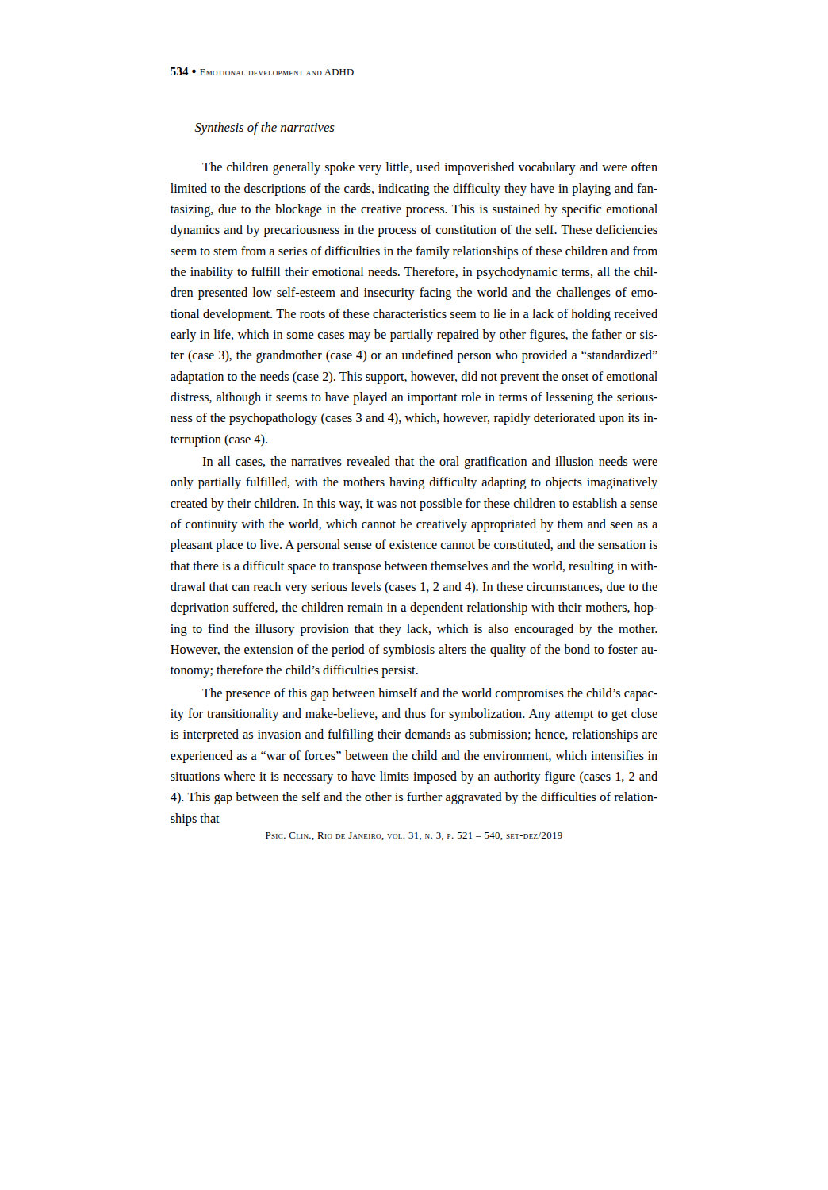534●Emotional development and ADHD
Synthesis of the narratives
The children generally spoke very little, used impoverished vocabulary and were often limited to the descriptions of the cards, indicating the difficulty they have in playing and fantasizing, due to the blockage in the creative process. This is sustained by specific emotional dynamics and by precariousness in the process of constitution of the self. These deficiencies seem to stem from a series of difficulties in the family relationships of these children and from the inability to fulfill their emotional needs. Therefore, in psychodynamic terms, all the children presented low self-esteem and insecurity facing the world and the challenges of emotional development. The roots of these characteristics seem to lie in a lack of holding received early in life, which in some cases may be partially repaired by other figures, the father or sister (case 3), the grandmother (case 4) or an undefined person who provided a “standardized” adaptation to the needs (case 2). This support, however, did not prevent the onset of emotional distress, although it seems to have played an important role in terms of lessening the seriousness of the psychopathology (cases 3 and 4), which, however, rapidly deteriorated upon its interruption (case 4).
In all cases, the narratives revealed that the oral gratification and illusion needs were only partially fulfilled, with the mothers having difficulty adapting to objects imaginatively created by their children. In this way, it was not possible for these children to establish a sense of continuity with the world, which cannot be creatively appropriated by them and seen as a pleasant place to live. A personal sense of existence cannot be constituted, and the sensation is that there is a difficult space to transpose between themselves and the world, resulting in withdrawal that can reach very serious levels (cases 1, 2 and 4). In these circumstances, due to the deprivation suffered, the children remain in a dependent relationship with their mothers, hoping to find the illusory provision that they lack, which is also encouraged by the mother. However, the extension of the period of symbiosis alters the quality of the bond to foster autonomy; therefore the child’s difficulties persist.
The presence of this gap between himself and the world compromises the child’s capacity for transitionality and make-believe, and thus for symbolization. Any attempt to get close is interpreted as invasion and fulfilling their demands as submission; hence, relationships are experienced as a “war of forces” between the child and the environment, which intensifies in situations where it is necessary to have limits imposed by an authority figure (cases 1, 2 and 4). This gap between the self and the other is further aggravated by the difficulties of relationships that
Psic. Clin., Rio de Janeiro, vol. 31, n. 3, p. 521 – 540, set-dez/2019